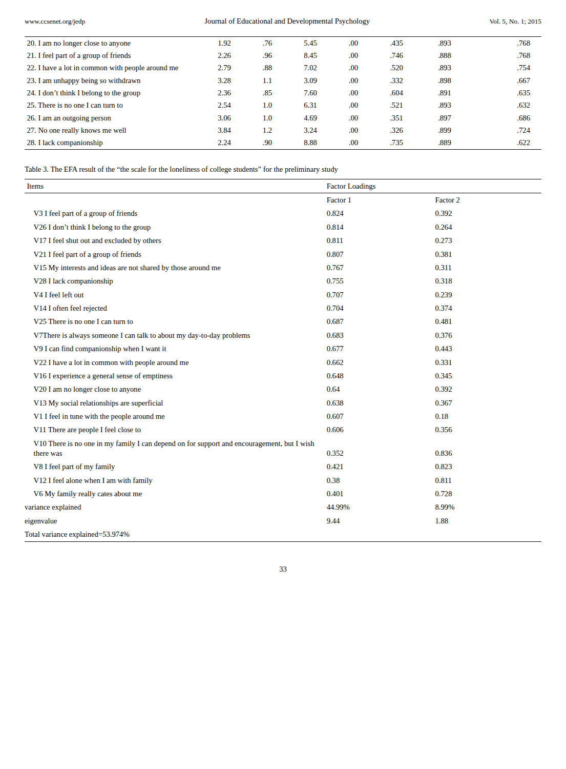www.ccsenet.org/jedp Journal of Educational and Developmental Psychology Vol. 5, No. 1; 2015
| 20. I am no longer close to anyone | 1.92 | .76 | 5.45 | .00 | .435 | .893 | .768 |
| 21. I feel part of a group of friends | 2.26 | .96 | 8.45 | .00 | .746 | .888 | .768 |
| 22. I have a lot in common with people around me | 2.79 | .88 | 7.02 | .00 | .520 | .893 | .754 |
| 23. I am unhappy being so withdrawn | 3.28 | 1.1 | 3.09 | .00 | .332 | .898 | .667 |
| 24. I don’t think I belong to the group | 2.36 | .85 | 7.60 | .00 | .604 | .891 | .635 |
| 25. There is no one I can turn to | 2.54 | 1.0 | 6.31 | .00 | .521 | .893 | .632 |
| 26. I am an outgoing person | 3.06 | 1.0 | 4.69 | .00 | .351 | .897 | .686 |
| 27. No one really knows me well | 3.84 | 1.2 | 3.24 | .00 | .326 | .899 | .724 |
| 28. I lack companionship | 2.24 | .90 | 8.88 | .00 | .735 | .889 | .622 |
Table 3. The EFA result of the “the scale for the loneliness of college students” for the preliminary study
| Items | Factor Loadings |
| --- | --- |
| | Factor 1 | Factor 2 |
| V3 I feel part of a group of friends | 0.824 | 0.392 |
| V26 I don’t think I belong to the group | 0.814 | 0.264 |
| V17 I feel shut out and excluded by others | 0.811 | 0.273 |
| V21 I feel part of a group of friends | 0.807 | 0.381 |
| V15 My interests and ideas are not shared by those around me | 0.767 | 0.311 |
| V28 I lack companionship | 0.755 | 0.318 |
| V4 I feel left out | 0.707 | 0.239 |
| V14 I often feel rejected | 0.704 | 0.374 |
| V25 There is no one I can turn to | 0.687 | 0.481 |
| V7There is always someone I can talk to about my day-to-day problems | 0.683 | 0.376 |
| V9 I can find companionship when I want it | 0.677 | 0.443 |
| V22 I have a lot in common with people around me | 0.662 | 0.331 |
| V16 I experience a general sense of emptiness | 0.648 | 0.345 |
| V20 I am no longer close to anyone | 0.64 | 0.392 |
| V13 My social relationships are superficial | 0.638 | 0.367 |
| V1 I feel in tune with the people around me | 0.607 | 0.18 |
| V11 There are people I feel close to | 0.606 | 0.356 |
| V10 There is no one in my family I can depend on for support and encouragement, but I wish there was | 0.352 | 0.836 |
| V8 I feel part of my family | 0.421 | 0.823 |
| V12 I feel alone when I am with family | 0.38 | 0.811 |
| V6 My family really cates about me | 0.401 | 0.728 |
| variance explained | 44.99% | 8.99% |
| eigenvalue | 9.44 | 1.88 |
| Total variance explained=53.974% | | |
33